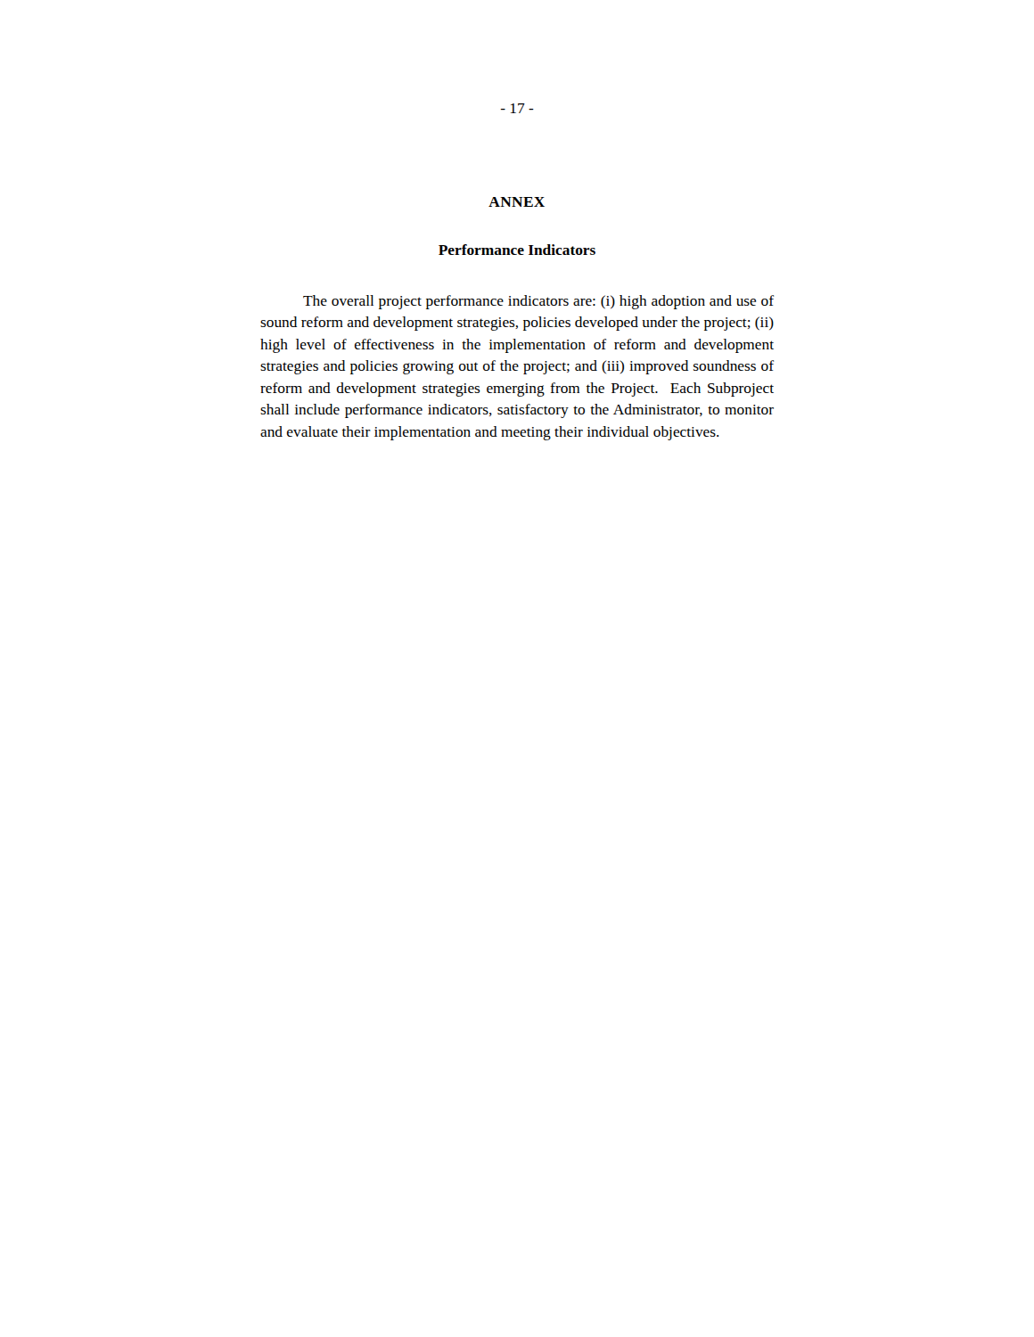- 17 -
ANNEX
Performance Indicators
The overall project performance indicators are: (i) high adoption and use of sound reform and development strategies, policies developed under the project; (ii) high level of effectiveness in the implementation of reform and development strategies and policies growing out of the project; and (iii) improved soundness of reform and development strategies emerging from the Project. Each Subproject shall include performance indicators, satisfactory to the Administrator, to monitor and evaluate their implementation and meeting their individual objectives.